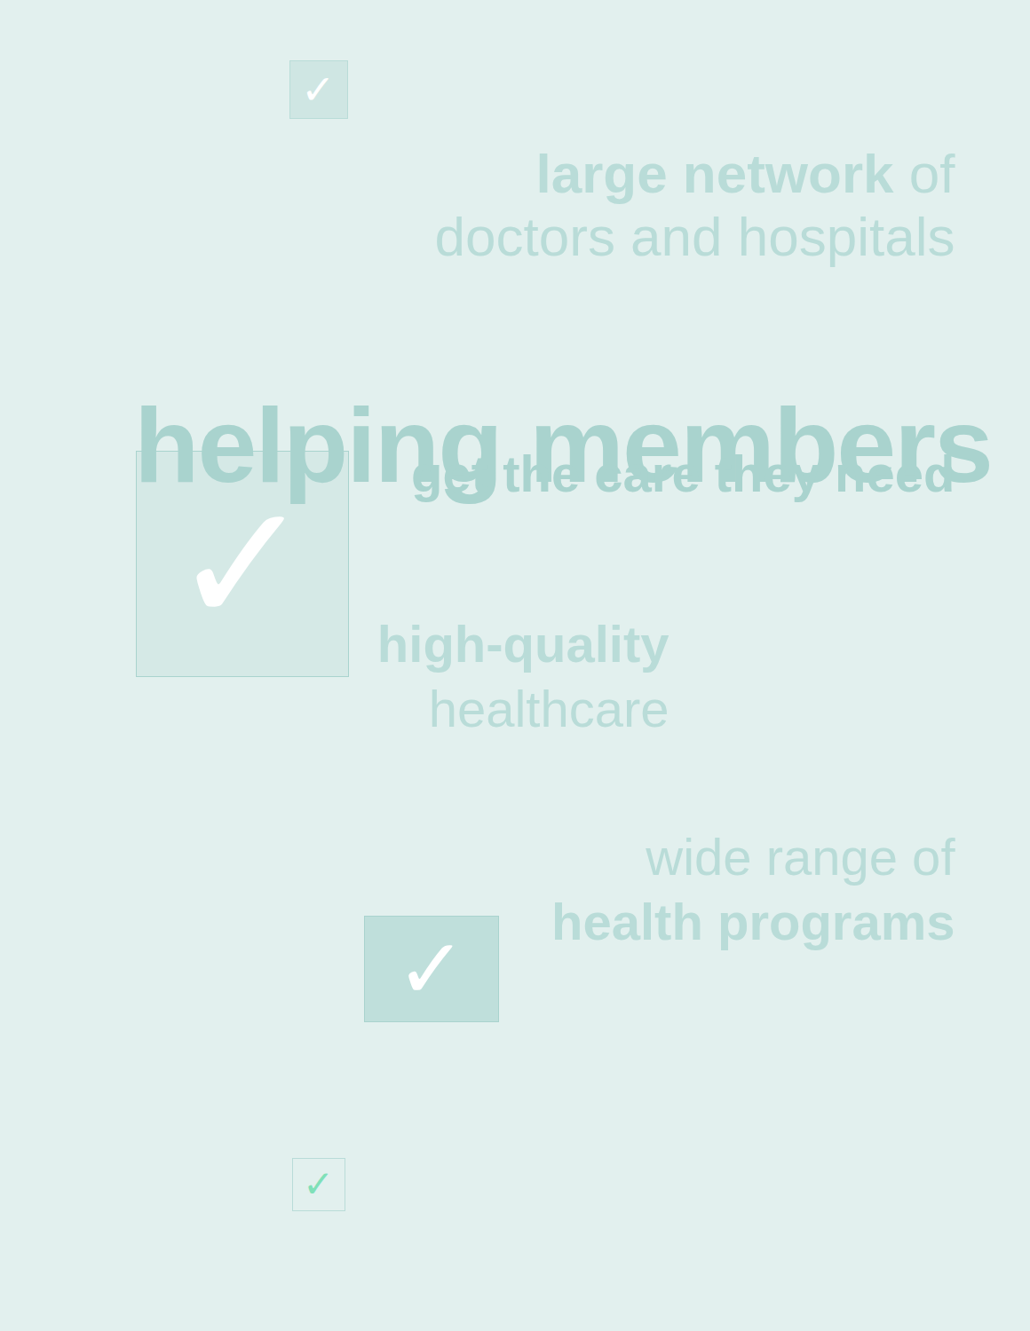✓
✓
✓
✓
large network of
doctors and hospitals
helping members
get the care they need
high-quality
healthcare
wide range of
health programs